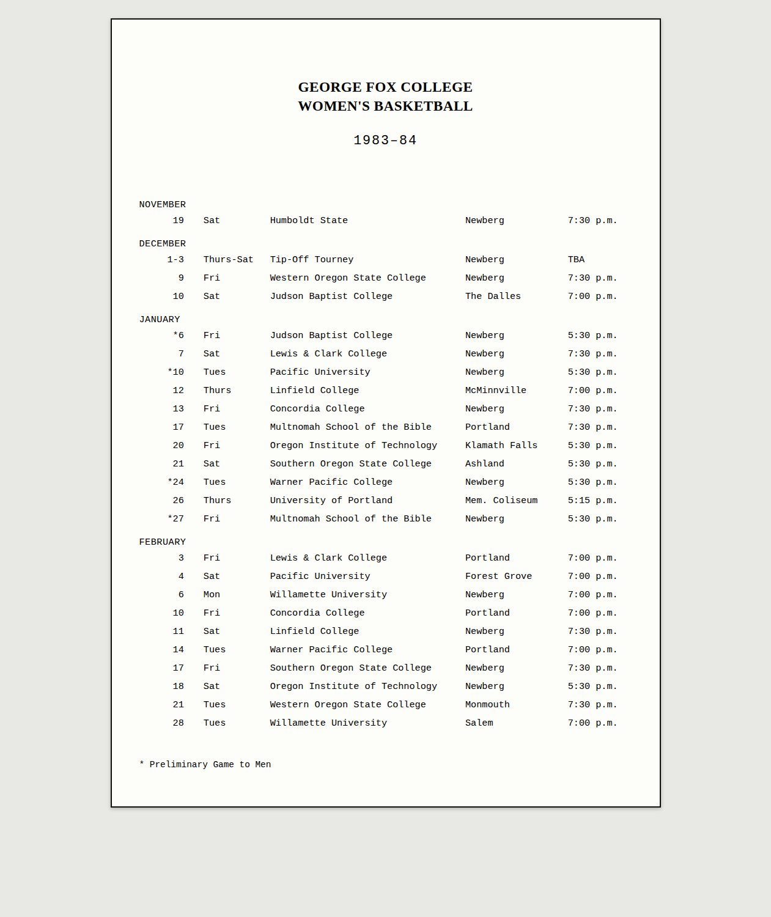GEORGE FOX COLLEGE
WOMEN'S BASKETBALL
1983–84
| NOVEMBER |
| 19 | Sat | Humboldt State | Newberg | 7:30 p.m. |
| DECEMBER |
| 1-3 | Thurs-Sat | Tip-Off Tourney | Newberg | TBA |
| 9 | Fri | Western Oregon State College | Newberg | 7:30 p.m. |
| 10 | Sat | Judson Baptist College | The Dalles | 7:00 p.m. |
| JANUARY |
| *6 | Fri | Judson Baptist College | Newberg | 5:30 p.m. |
| 7 | Sat | Lewis & Clark College | Newberg | 7:30 p.m. |
| *10 | Tues | Pacific University | Newberg | 5:30 p.m. |
| 12 | Thurs | Linfield College | McMinnville | 7:00 p.m. |
| 13 | Fri | Concordia College | Newberg | 7:30 p.m. |
| 17 | Tues | Multnomah School of the Bible | Portland | 7:30 p.m. |
| 20 | Fri | Oregon Institute of Technology | Klamath Falls | 5:30 p.m. |
| 21 | Sat | Southern Oregon State College | Ashland | 5:30 p.m. |
| *24 | Tues | Warner Pacific College | Newberg | 5:30 p.m. |
| 26 | Thurs | University of Portland | Mem. Coliseum | 5:15 p.m. |
| *27 | Fri | Multnomah School of the Bible | Newberg | 5:30 p.m. |
| FEBRUARY |
| 3 | Fri | Lewis & Clark College | Portland | 7:00 p.m. |
| 4 | Sat | Pacific University | Forest Grove | 7:00 p.m. |
| 6 | Mon | Willamette University | Newberg | 7:00 p.m. |
| 10 | Fri | Concordia College | Portland | 7:00 p.m. |
| 11 | Sat | Linfield College | Newberg | 7:30 p.m. |
| 14 | Tues | Warner Pacific College | Portland | 7:00 p.m. |
| 17 | Fri | Southern Oregon State College | Newberg | 7:30 p.m. |
| 18 | Sat | Oregon Institute of Technology | Newberg | 5:30 p.m. |
| 21 | Tues | Western Oregon State College | Monmouth | 7:30 p.m. |
| 28 | Tues | Willamette University | Salem | 7:00 p.m. |
* Preliminary Game to Men